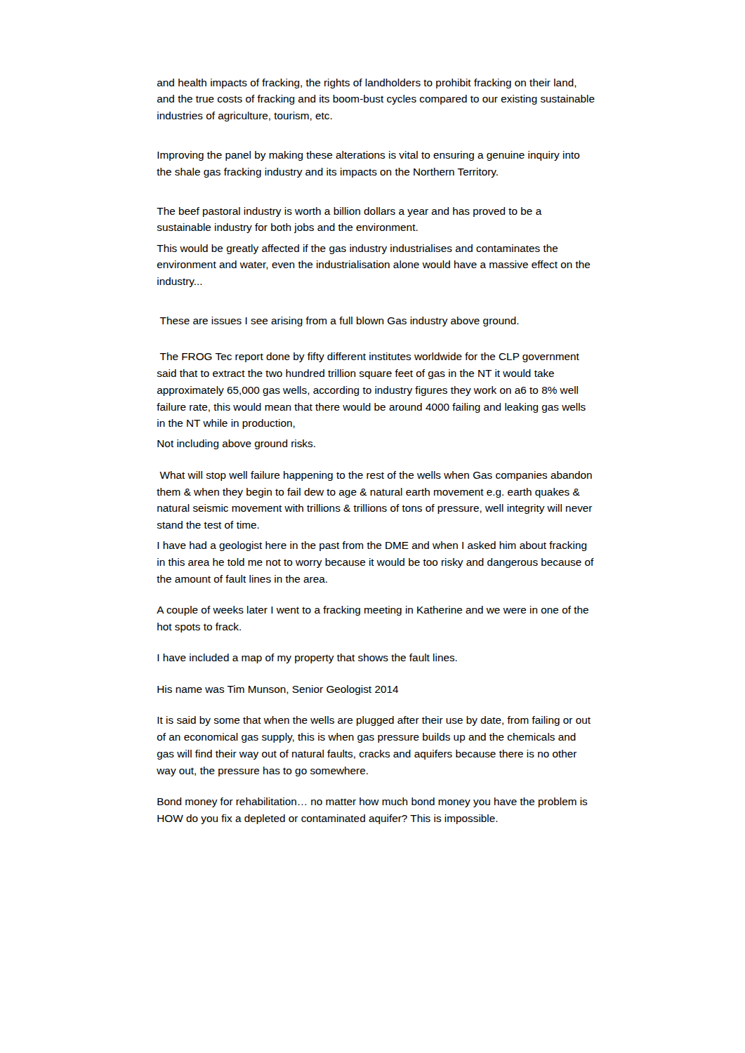and health impacts of fracking, the rights of landholders to prohibit fracking on their land, and the true costs of fracking and its boom-bust cycles compared to our existing sustainable industries of agriculture, tourism, etc.
Improving the panel by making these alterations is vital to ensuring a genuine inquiry into the shale gas fracking industry and its impacts on the Northern Territory.
The beef pastoral industry is worth a billion dollars a year and has proved to be a sustainable industry for both jobs and the environment.
This would be greatly affected if the gas industry industrialises and contaminates the environment and water, even the industrialisation alone would have a massive effect on the industry...
These are issues I see arising from a full blown Gas industry above ground.
The FROG Tec report done by fifty different institutes worldwide for the CLP government said that to extract the two hundred trillion square feet of gas in the NT it would take approximately 65,000 gas wells, according to industry figures they work on a6 to 8% well failure rate, this would mean that there would be around 4000 failing and leaking gas wells in the NT while in production,
Not including above ground risks.
What will stop well failure happening to the rest of the wells when Gas companies abandon them & when they begin to fail dew to age & natural earth movement e.g. earth quakes & natural seismic movement with trillions & trillions of tons of pressure, well integrity will never stand the test of time.
I have had a geologist here in the past from the DME and when I asked him about fracking in this area he told me not to worry because it would be too risky and dangerous because of the amount of fault lines in the area.
A couple of weeks later I went to a fracking meeting in Katherine and we were in one of the hot spots to frack.
I have included a map of my property that shows the fault lines.
His name was Tim Munson, Senior Geologist 2014
It is said by some that when the wells are plugged after their use by date, from failing or out of an economical gas supply, this is when gas pressure builds up and the chemicals and gas will find their way out of natural faults, cracks and aquifers because there is no other way out, the pressure has to go somewhere.
Bond money for rehabilitation… no matter how much bond money you have the problem is HOW do you fix a depleted or contaminated aquifer? This is impossible.